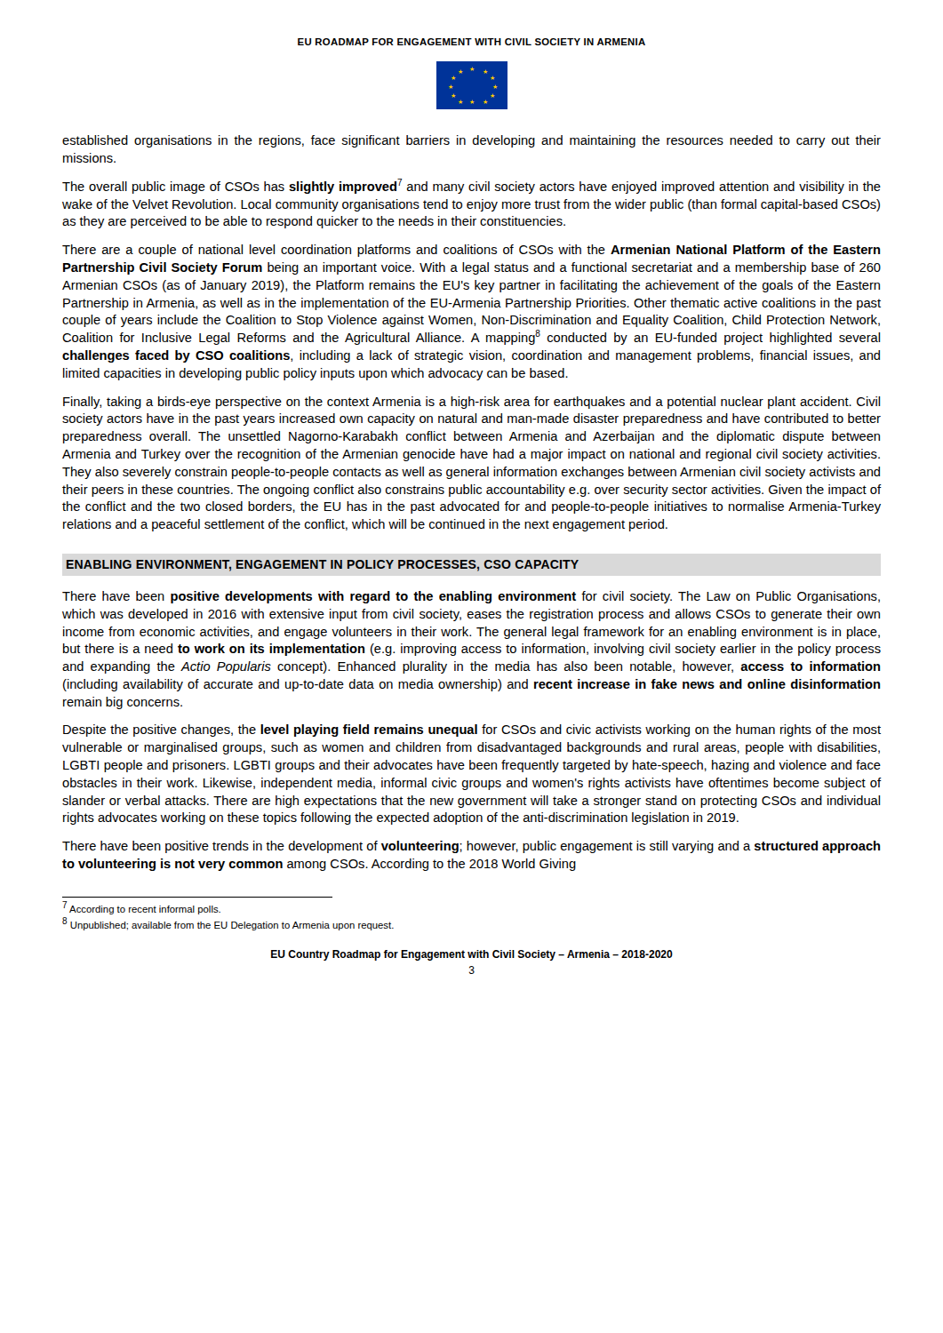EU ROADMAP FOR ENGAGEMENT WITH CIVIL SOCIETY IN ARMENIA
★ ★ ★ ★ ★ ★ ★ ★ ★ ★ ★ ★
established organisations in the regions, face significant barriers in developing and maintaining the resources needed to carry out their missions.
The overall public image of CSOs has slightly improved7 and many civil society actors have enjoyed improved attention and visibility in the wake of the Velvet Revolution. Local community organisations tend to enjoy more trust from the wider public (than formal capital-based CSOs) as they are perceived to be able to respond quicker to the needs in their constituencies.
There are a couple of national level coordination platforms and coalitions of CSOs with the Armenian National Platform of the Eastern Partnership Civil Society Forum being an important voice. With a legal status and a functional secretariat and a membership base of 260 Armenian CSOs (as of January 2019), the Platform remains the EU's key partner in facilitating the achievement of the goals of the Eastern Partnership in Armenia, as well as in the implementation of the EU-Armenia Partnership Priorities. Other thematic active coalitions in the past couple of years include the Coalition to Stop Violence against Women, Non-Discrimination and Equality Coalition, Child Protection Network, Coalition for Inclusive Legal Reforms and the Agricultural Alliance. A mapping8 conducted by an EU-funded project highlighted several challenges faced by CSO coalitions, including a lack of strategic vision, coordination and management problems, financial issues, and limited capacities in developing public policy inputs upon which advocacy can be based.
Finally, taking a birds-eye perspective on the context Armenia is a high-risk area for earthquakes and a potential nuclear plant accident. Civil society actors have in the past years increased own capacity on natural and man-made disaster preparedness and have contributed to better preparedness overall. The unsettled Nagorno-Karabakh conflict between Armenia and Azerbaijan and the diplomatic dispute between Armenia and Turkey over the recognition of the Armenian genocide have had a major impact on national and regional civil society activities. They also severely constrain people-to-people contacts as well as general information exchanges between Armenian civil society activists and their peers in these countries. The ongoing conflict also constrains public accountability e.g. over security sector activities. Given the impact of the conflict and the two closed borders, the EU has in the past advocated for and people-to-people initiatives to normalise Armenia-Turkey relations and a peaceful settlement of the conflict, which will be continued in the next engagement period.
ENABLING ENVIRONMENT, ENGAGEMENT IN POLICY PROCESSES, CSO CAPACITY
There have been positive developments with regard to the enabling environment for civil society. The Law on Public Organisations, which was developed in 2016 with extensive input from civil society, eases the registration process and allows CSOs to generate their own income from economic activities, and engage volunteers in their work. The general legal framework for an enabling environment is in place, but there is a need to work on its implementation (e.g. improving access to information, involving civil society earlier in the policy process and expanding the Actio Popularis concept). Enhanced plurality in the media has also been notable, however, access to information (including availability of accurate and up-to-date data on media ownership) and recent increase in fake news and online disinformation remain big concerns.
Despite the positive changes, the level playing field remains unequal for CSOs and civic activists working on the human rights of the most vulnerable or marginalised groups, such as women and children from disadvantaged backgrounds and rural areas, people with disabilities, LGBTI people and prisoners. LGBTI groups and their advocates have been frequently targeted by hate-speech, hazing and violence and face obstacles in their work. Likewise, independent media, informal civic groups and women's rights activists have oftentimes become subject of slander or verbal attacks. There are high expectations that the new government will take a stronger stand on protecting CSOs and individual rights advocates working on these topics following the expected adoption of the anti-discrimination legislation in 2019.
There have been positive trends in the development of volunteering; however, public engagement is still varying and a structured approach to volunteering is not very common among CSOs. According to the 2018 World Giving
7 According to recent informal polls.
8 Unpublished; available from the EU Delegation to Armenia upon request.
EU Country Roadmap for Engagement with Civil Society – Armenia – 2018-2020
3